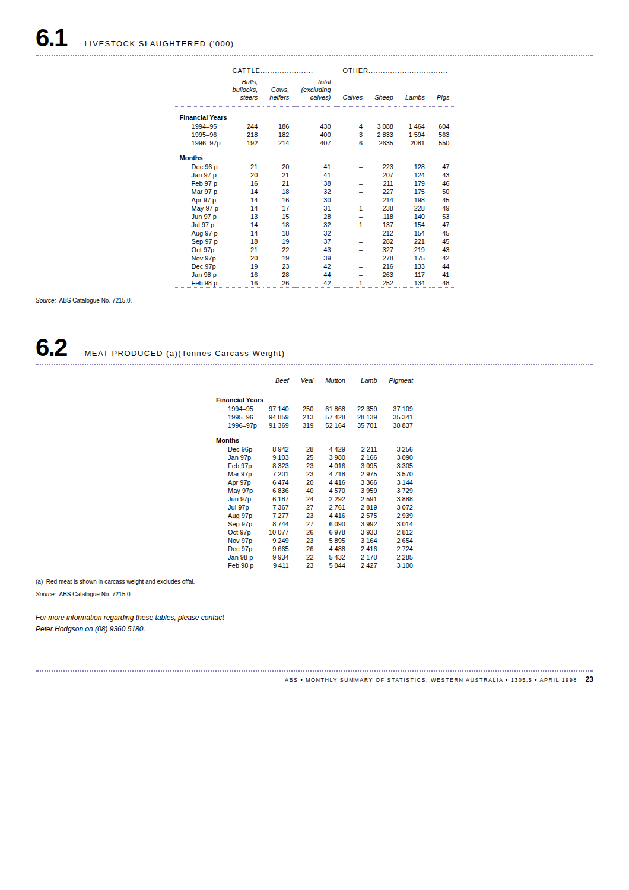6.1
LIVESTOCK SLAUGHTERED ('000)
| | CATTLE...................... | OTHER................................. |
| --- | --- | --- |
| | Bulls, bullocks, steers | Cows, heifers | Total (excluding calves) | Calves | Sheep | Lambs | Pigs |
| Financial Years |
| 1994–95 | 244 | 186 | 430 | 4 | 3 088 | 1 464 | 604 |
| 1995–96 | 218 | 182 | 400 | 3 | 2 833 | 1 594 | 563 |
| 1996–97p | 192 | 214 | 407 | 6 | 2635 | 2081 | 550 |
| Months |
| Dec 96 p | 21 | 20 | 41 | – | 223 | 128 | 47 |
| Jan 97 p | 20 | 21 | 41 | – | 207 | 124 | 43 |
| Feb 97 p | 16 | 21 | 38 | – | 211 | 179 | 46 |
| Mar 97 p | 14 | 18 | 32 | – | 227 | 175 | 50 |
| Apr 97 p | 14 | 16 | 30 | – | 214 | 198 | 45 |
| May 97 p | 14 | 17 | 31 | 1 | 238 | 228 | 49 |
| Jun 97 p | 13 | 15 | 28 | – | 118 | 140 | 53 |
| Jul 97 p | 14 | 18 | 32 | 1 | 137 | 154 | 47 |
| Aug 97 p | 14 | 18 | 32 | – | 212 | 154 | 45 |
| Sep 97 p | 18 | 19 | 37 | – | 282 | 221 | 45 |
| Oct 97p | 21 | 22 | 43 | – | 327 | 219 | 43 |
| Nov 97p | 20 | 19 | 39 | – | 278 | 175 | 42 |
| Dec 97p | 19 | 23 | 42 | – | 216 | 133 | 44 |
| Jan 98 p | 16 | 28 | 44 | – | 263 | 117 | 41 |
| Feb 98 p | 16 | 26 | 42 | 1 | 252 | 134 | 48 |
Source: ABS Catalogue No. 7215.0.
6.2
MEAT PRODUCED (a)(Tonnes Carcass Weight)
| | Beef | Veal | Mutton | Lamb | Pigmeat |
| --- | --- | --- | --- | --- | --- |
| Financial Years |
| 1994–95 | 97 140 | 250 | 61 868 | 22 359 | 37 109 |
| 1995–96 | 94 859 | 213 | 57 428 | 28 139 | 35 341 |
| 1996–97p | 91 369 | 319 | 52 164 | 35 701 | 38 837 |
| Months |
| Dec 96p | 8 942 | 28 | 4 429 | 2 211 | 3 256 |
| Jan 97p | 9 103 | 25 | 3 980 | 2 166 | 3 090 |
| Feb 97p | 8 323 | 23 | 4 016 | 3 095 | 3 305 |
| Mar 97p | 7 201 | 23 | 4 718 | 2 975 | 3 570 |
| Apr 97p | 6 474 | 20 | 4 416 | 3 366 | 3 144 |
| May 97p | 6 836 | 40 | 4 570 | 3 959 | 3 729 |
| Jun 97p | 6 187 | 24 | 2 292 | 2 591 | 3 888 |
| Jul 97p | 7 367 | 27 | 2 761 | 2 819 | 3 072 |
| Aug 97p | 7 277 | 23 | 4 416 | 2 575 | 2 939 |
| Sep 97p | 8 744 | 27 | 6 090 | 3 992 | 3 014 |
| Oct 97p | 10 077 | 26 | 6 978 | 3 933 | 2 812 |
| Nov 97p | 9 249 | 23 | 5 895 | 3 164 | 2 654 |
| Dec 97p | 9 665 | 26 | 4 488 | 2 416 | 2 724 |
| Jan 98 p | 9 934 | 22 | 5 432 | 2 170 | 2 285 |
| Feb 98 p | 9 411 | 23 | 5 044 | 2 427 | 3 100 |
(a) Red meat is shown in carcass weight and excludes offal.
Source: ABS Catalogue No. 7215.0.
For more information regarding these tables, please contact
Peter Hodgson on (08) 9360 5180.
ABS • MONTHLY SUMMARY OF STATISTICS, WESTERN AUSTRALIA • 1305.5 • APRIL 1998 23